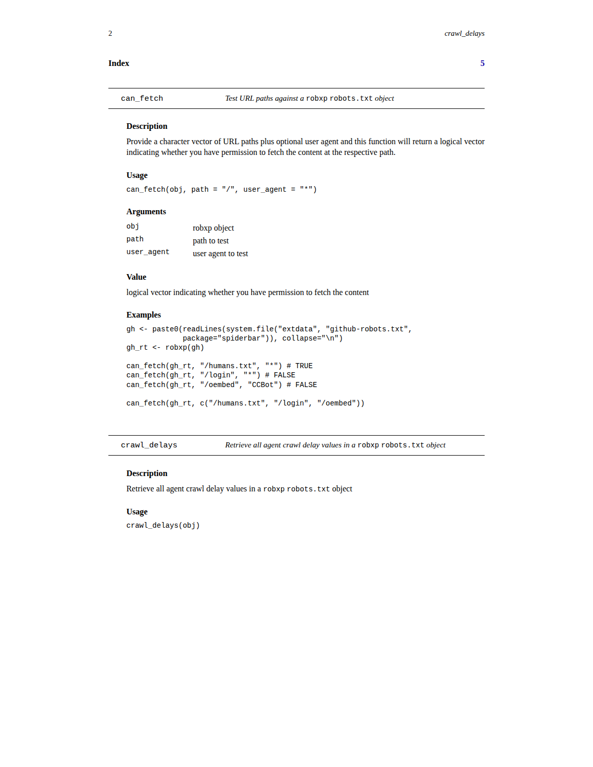2 crawl_delays
Index 5
can_fetch Test URL paths against a robxp robots.txt object
Description
Provide a character vector of URL paths plus optional user agent and this function will return a logical vector indicating whether you have permission to fetch the content at the respective path.
Usage
can_fetch(obj, path = "/", user_agent = "*")
Arguments
| obj | robxp object |
| path | path to test |
| user_agent | user agent to test |
Value
logical vector indicating whether you have permission to fetch the content
Examples
gh <- paste0(readLines(system.file("extdata", "github-robots.txt",
             package="spiderbar")), collapse="\n")
gh_rt <- robxp(gh)

can_fetch(gh_rt, "/humans.txt", "*") # TRUE
can_fetch(gh_rt, "/login", "*") # FALSE
can_fetch(gh_rt, "/oembed", "CCBot") # FALSE

can_fetch(gh_rt, c("/humans.txt", "/login", "/oembed"))
crawl_delays Retrieve all agent crawl delay values in a robxp robots.txt object
Description
Retrieve all agent crawl delay values in a robxp robots.txt object
Usage
crawl_delays(obj)